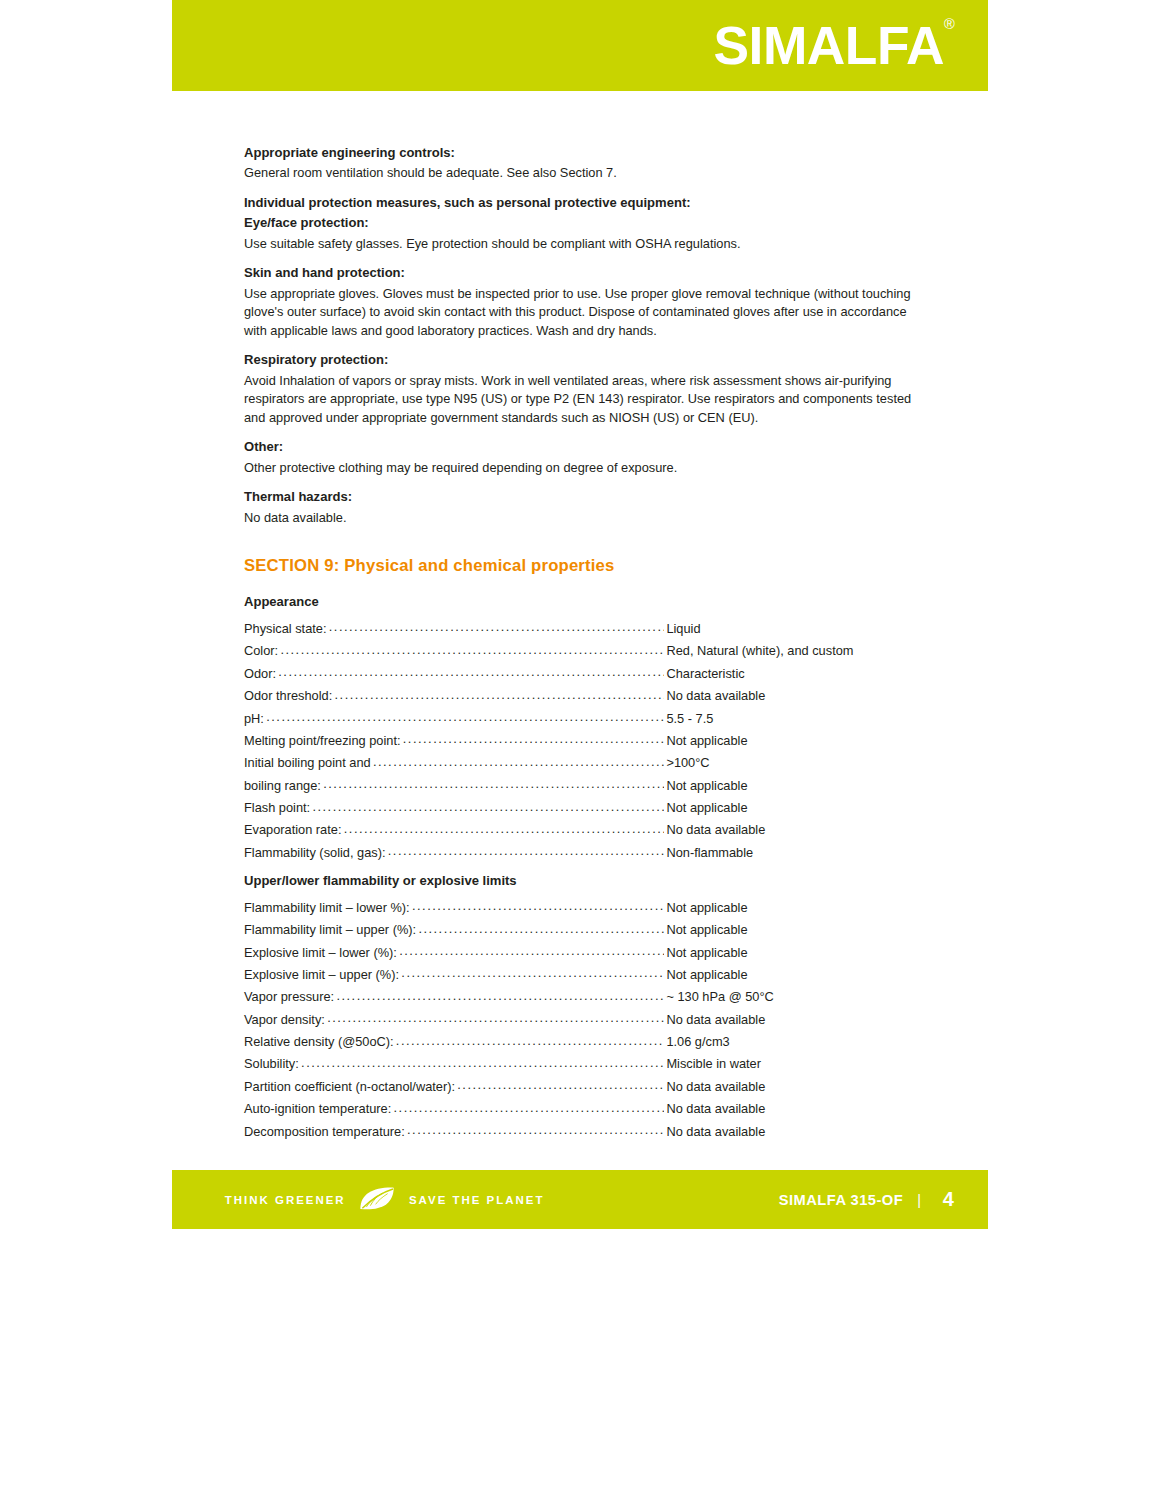SIMALFA®
Appropriate engineering controls:
General room ventilation should be adequate. See also Section 7.
Individual protection measures, such as personal protective equipment:
Eye/face protection:
Use suitable safety glasses. Eye protection should be compliant with OSHA regulations.
Skin and hand protection:
Use appropriate gloves. Gloves must be inspected prior to use. Use proper glove removal technique (without touching glove's outer surface) to avoid skin contact with this product. Dispose of contaminated gloves after use in accordance with applicable laws and good laboratory practices. Wash and dry hands.
Respiratory protection:
Avoid Inhalation of vapors or spray mists. Work in well ventilated areas, where risk assessment shows air-purifying respirators are appropriate, use type N95 (US) or type P2 (EN 143) respirator. Use respirators and components tested and approved under appropriate government standards such as NIOSH (US) or CEN (EU).
Other:
Other protective clothing may be required depending on degree of exposure.
Thermal hazards:
No data available.
SECTION 9: Physical and chemical properties
Appearance
Physical state: ........................................................................................................................ Liquid
Color: ........................................................................................................................ Red, Natural (white), and custom
Odor: ........................................................................................................................ Characteristic
Odor threshold: ........................................................................................................................ No data available
pH: ........................................................................................................................ 5.5 - 7.5
Melting point/freezing point: ........................................................................................................................ Not applicable
Initial boiling point and ........................................................................................................................ >100°C
boiling range: ........................................................................................................................ Not applicable
Flash point: ........................................................................................................................ Not applicable
Evaporation rate: ........................................................................................................................ No data available
Flammability (solid, gas): ........................................................................................................................ Non-flammable
Upper/lower flammability or explosive limits
Flammability limit – lower %): ........................................................................................................................ Not applicable
Flammability limit – upper (%): ........................................................................................................................ Not applicable
Explosive limit – lower (%): ........................................................................................................................ Not applicable
Explosive limit – upper (%): ........................................................................................................................ Not applicable
Vapor pressure: ........................................................................................................................ ~ 130 hPa @ 50°C
Vapor density: ........................................................................................................................ No data available
Relative density (@50oC): ........................................................................................................................ 1.06 g/cm3
Solubility: ........................................................................................................................ Miscible in water
Partition coefficient (n-octanol/water): ........................................................................................................................ No data available
Auto-ignition temperature: ........................................................................................................................ No data available
Decomposition temperature: ........................................................................................................................ No data available
THINK GREENER SAVE THE PLANET
SIMALFA 315-OF |4